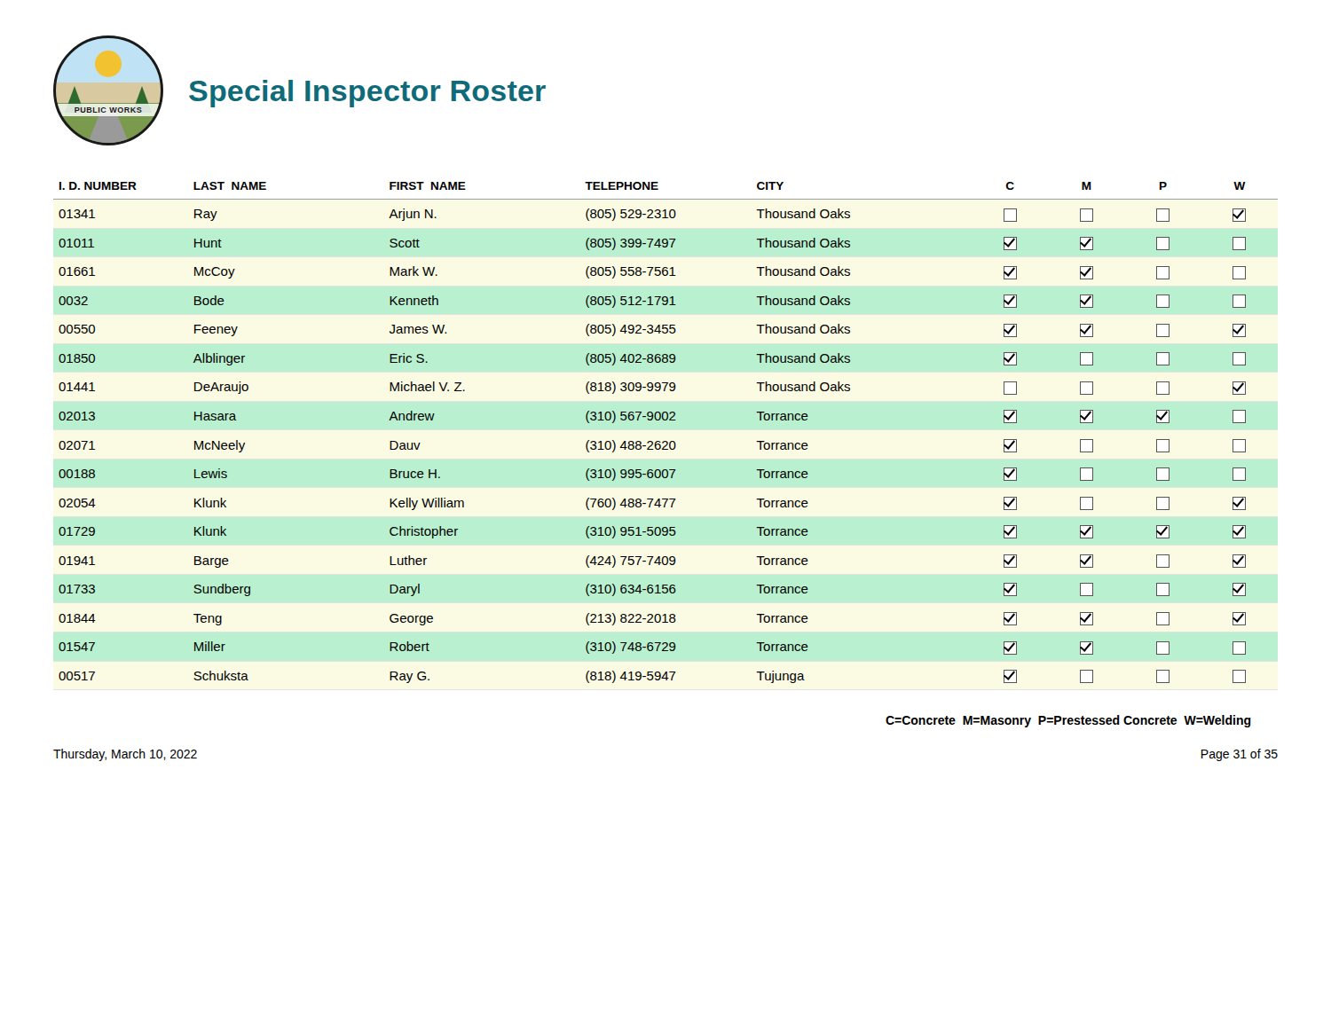PUBLIC WORKS
Special Inspector Roster
| I. D. NUMBER | LAST NAME | FIRST NAME | TELEPHONE | CITY | C | M | P | W |
| --- | --- | --- | --- | --- | --- | --- | --- | --- |
| 01341 | Ray | Arjun N. | (805) 529-2310 | Thousand Oaks | | | | |
| 01011 | Hunt | Scott | (805) 399-7497 | Thousand Oaks | | | | |
| 01661 | McCoy | Mark W. | (805) 558-7561 | Thousand Oaks | | | | |
| 0032 | Bode | Kenneth | (805) 512-1791 | Thousand Oaks | | | | |
| 00550 | Feeney | James W. | (805) 492-3455 | Thousand Oaks | | | | |
| 01850 | Alblinger | Eric S. | (805) 402-8689 | Thousand Oaks | | | | |
| 01441 | DeAraujo | Michael V. Z. | (818) 309-9979 | Thousand Oaks | | | | |
| 02013 | Hasara | Andrew | (310) 567-9002 | Torrance | | | | |
| 02071 | McNeely | Dauv | (310) 488-2620 | Torrance | | | | |
| 00188 | Lewis | Bruce H. | (310) 995-6007 | Torrance | | | | |
| 02054 | Klunk | Kelly William | (760) 488-7477 | Torrance | | | | |
| 01729 | Klunk | Christopher | (310) 951-5095 | Torrance | | | | |
| 01941 | Barge | Luther | (424) 757-7409 | Torrance | | | | |
| 01733 | Sundberg | Daryl | (310) 634-6156 | Torrance | | | | |
| 01844 | Teng | George | (213) 822-2018 | Torrance | | | | |
| 01547 | Miller | Robert | (310) 748-6729 | Torrance | | | | |
| 00517 | Schuksta | Ray G. | (818) 419-5947 | Tujunga | | | | |
C=Concrete M=Masonry P=Prestessed Concrete W=Welding
Thursday, March 10, 2022
Page 31 of 35